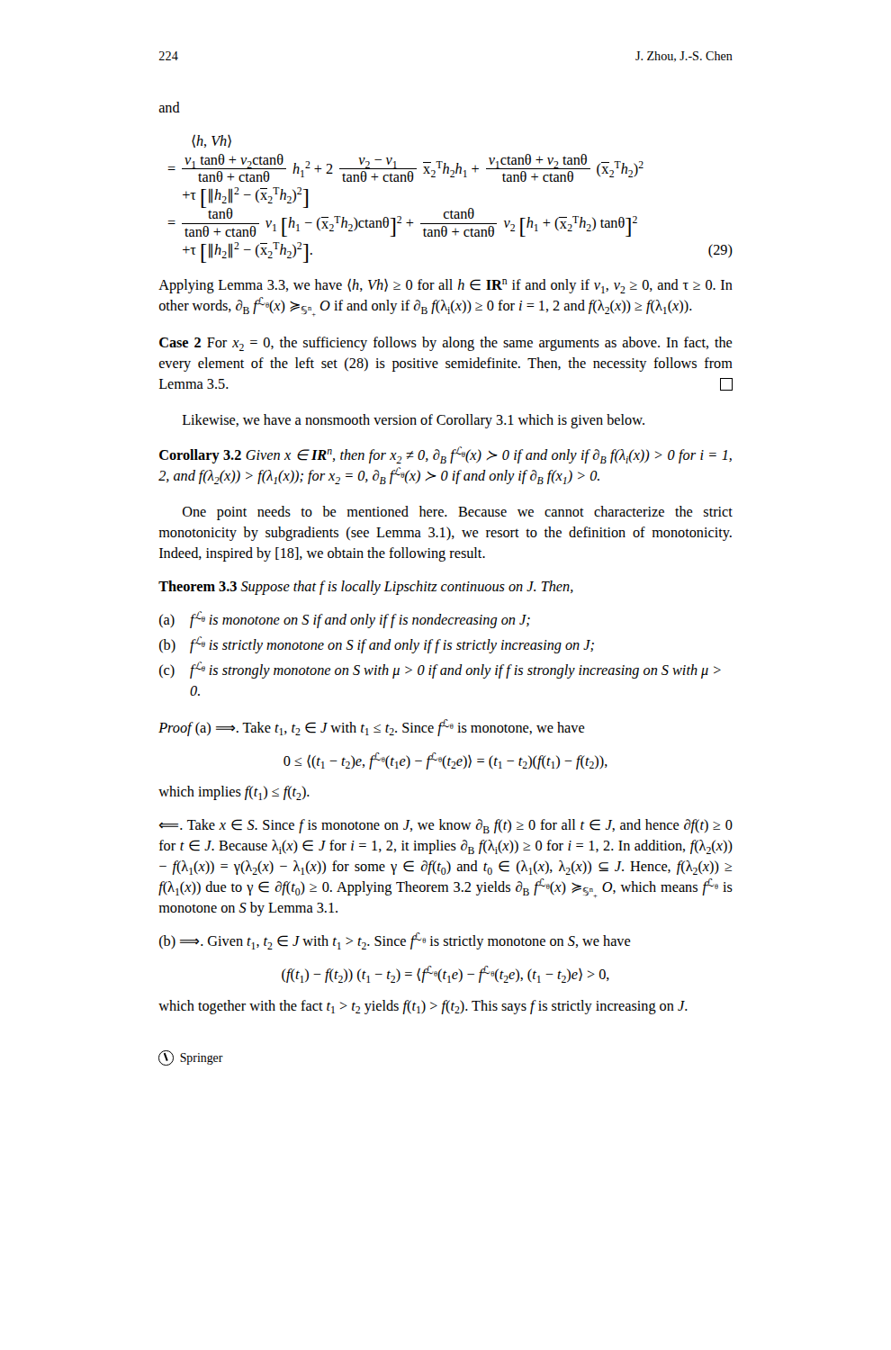224 J. Zhou, J.-S. Chen
and
⟨h, Vh⟩
= v 1 tanθ + v 2ctanθ tanθ + ctanθ h 12 + 2 v 2 − v 1 tanθ + ctanθ x 2 Th 2 h 1 + v 1ctanθ + v 2 tanθ tanθ + ctanθ (x 2 Th 2)2
+τ [∥h 2∥2 − (x 2 Th 2)2]
= tanθ tanθ + ctanθ v 1 [h 1 − (x 2 Th 2)ctanθ] 2 + ctanθ tanθ + ctanθ v 2 [h 1 + (x 2 Th 2) tanθ] 2
+τ [∥h 2∥2 − (x 2 Th 2)2]. (29)
Applying Lemma 3.3, we have ⟨h, Vh⟩ ≥ 0 for all h ∈ IR n if and only if v 1, v 2 ≥ 0, and τ ≥ 0. In other words, ∂B fℒθ(x) ≽𝕊n+ O if and only if ∂B f(λi(x)) ≥ 0 for i = 1, 2 and f(λ2(x)) ≥ f(λ1(x)).
Case 2 For x 2 = 0, the sufficiency follows by along the same arguments as above. In fact, the every element of the left set (28) is positive semidefinite. Then, the necessity follows from Lemma 3.5.
Likewise, we have a nonsmooth version of Corollary 3.1 which is given below.
Corollary 3.2 Given x ∈ IR n, then for x 2 ≠ 0, ∂B fℒθ(x) ≻ 0 if and only if ∂B f(λi(x)) > 0 for i = 1, 2, and f(λ2(x)) > f(λ1(x)); for x 2 = 0, ∂B fℒθ(x) ≻ 0 if and only if ∂B f(x 1) > 0.
One point needs to be mentioned here. Because we cannot characterize the strict monotonicity by subgradients (see Lemma 3.1), we resort to the definition of monotonicity. Indeed, inspired by [18], we obtain the following result.
Theorem 3.3 Suppose that f is locally Lipschitz continuous on J. Then,
(a) fℒθ is monotone on S if and only if f is nondecreasing on J;
(b) fℒθ is strictly monotone on S if and only if f is strictly increasing on J;
(c) fℒθ is strongly monotone on S with μ > 0 if and only if f is strongly increasing on S with μ > 0.
Proof (a) ⟹. Take t 1, t 2 ∈ J with t 1 ≤ t 2. Since fℒθ is monotone, we have
0 ≤ ⟨(t 1 − t 2)e, fℒθ(t 1 e) − fℒθ(t 2 e)⟩ = (t 1 − t 2)(f(t 1) − f(t 2)),
which implies f(t 1) ≤ f(t 2).
⟸. Take x ∈ S. Since f is monotone on J, we know ∂B f(t) ≥ 0 for all t ∈ J, and hence ∂f(t) ≥ 0 for t ∈ J. Because λi(x) ∈ J for i = 1, 2, it implies ∂B f(λi(x)) ≥ 0 for i = 1, 2. In addition, f(λ2(x)) − f(λ1(x)) = γ(λ2(x) − λ1(x)) for some γ ∈ ∂f(t 0) and t 0 ∈ (λ1(x), λ2(x)) ⊆ J. Hence, f(λ2(x)) ≥ f(λ1(x)) due to γ ∈ ∂f(t 0) ≥ 0. Applying Theorem 3.2 yields ∂B fℒθ(x) ≽𝕊n+ O, which means fℒθ is monotone on S by Lemma 3.1.
(b) ⟹. Given t 1, t 2 ∈ J with t 1 > t 2. Since fℒθ is strictly monotone on S, we have
(f(t 1) − f(t 2)) (t 1 − t 2) = ⟨fℒθ(t 1 e) − fℒθ(t 2 e), (t 1 − t 2)e⟩ > 0,
which together with the fact t 1 > t 2 yields f(t 1) > f(t 2). This says f is strictly increasing on J.
Springer